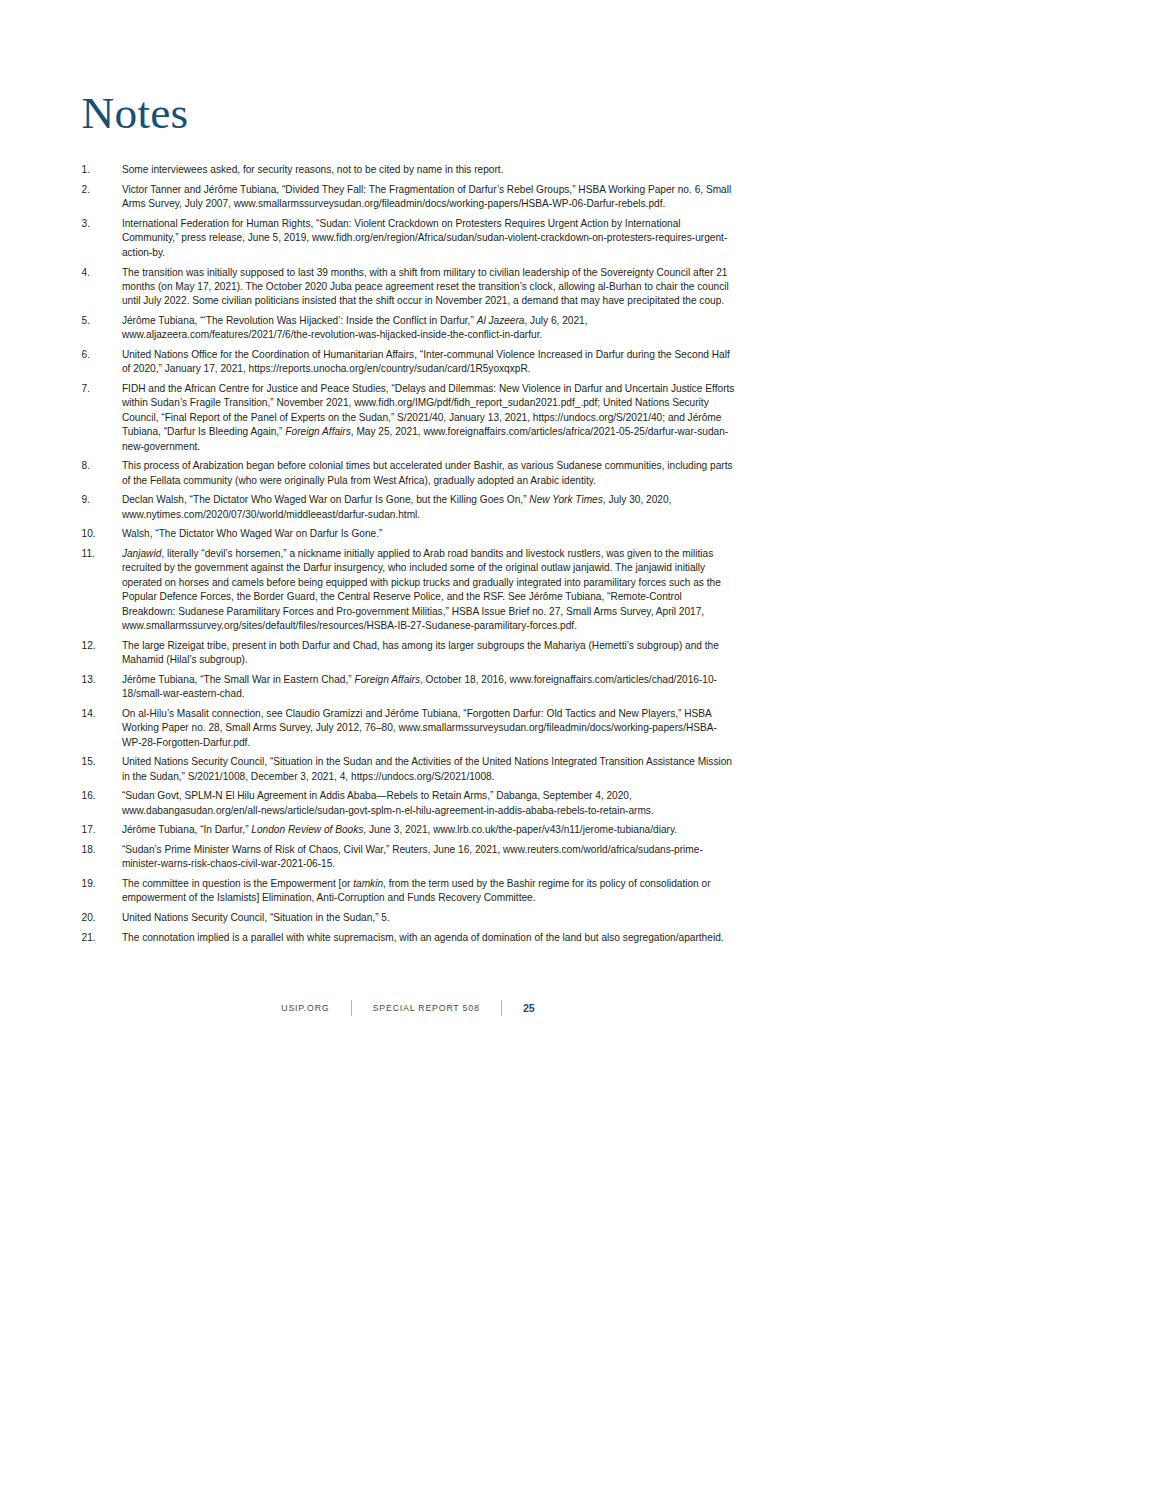Notes
Some interviewees asked, for security reasons, not to be cited by name in this report.
Victor Tanner and Jérôme Tubiana, “Divided They Fall: The Fragmentation of Darfur’s Rebel Groups,” HSBA Working Paper no. 6, Small Arms Survey, July 2007, www.smallarmssurveysudan.org/fileadmin/docs/working-papers/HSBA-WP-06-Darfur-rebels.pdf.
International Federation for Human Rights, “Sudan: Violent Crackdown on Protesters Requires Urgent Action by International Community,” press release, June 5, 2019, www.fidh.org/en/region/Africa/sudan/sudan-violent-crackdown-on-protesters-requires-urgent-action-by.
The transition was initially supposed to last 39 months, with a shift from military to civilian leadership of the Sovereignty Council after 21 months (on May 17, 2021). The October 2020 Juba peace agreement reset the transition’s clock, allowing al-Burhan to chair the council until July 2022. Some civilian politicians insisted that the shift occur in November 2021, a demand that may have precipitated the coup.
Jérôme Tubiana, “‘The Revolution Was Hijacked’: Inside the Conflict in Darfur,” Al Jazeera, July 6, 2021, www.aljazeera.com/features/2021/7/6/the-revolution-was-hijacked-inside-the-conflict-in-darfur.
United Nations Office for the Coordination of Humanitarian Affairs, “Inter-communal Violence Increased in Darfur during the Second Half of 2020,” January 17, 2021, https://reports.unocha.org/en/country/sudan/card/1R5yoxqxpR.
FIDH and the African Centre for Justice and Peace Studies, “Delays and Dilemmas: New Violence in Darfur and Uncertain Justice Efforts within Sudan’s Fragile Transition,” November 2021, www.fidh.org/IMG/pdf/fidh_report_sudan2021.pdf_.pdf; United Nations Security Council, “Final Report of the Panel of Experts on the Sudan,” S/2021/40, January 13, 2021, https://undocs.org/S/2021/40; and Jérôme Tubiana, “Darfur Is Bleeding Again,” Foreign Affairs, May 25, 2021, www.foreignaffairs.com/articles/africa/2021-05-25/darfur-war-sudan-new-government.
This process of Arabization began before colonial times but accelerated under Bashir, as various Sudanese communities, including parts of the Fellata community (who were originally Pula from West Africa), gradually adopted an Arabic identity.
Declan Walsh, “The Dictator Who Waged War on Darfur Is Gone, but the Killing Goes On,” New York Times, July 30, 2020, www.nytimes.com/2020/07/30/world/middleeast/darfur-sudan.html.
Walsh, “The Dictator Who Waged War on Darfur Is Gone.”
Janjawid, literally “devil’s horsemen,” a nickname initially applied to Arab road bandits and livestock rustlers, was given to the militias recruited by the government against the Darfur insurgency, who included some of the original outlaw janjawid. The janjawid initially operated on horses and camels before being equipped with pickup trucks and gradually integrated into paramilitary forces such as the Popular Defence Forces, the Border Guard, the Central Reserve Police, and the RSF. See Jérôme Tubiana, “Remote-Control Breakdown: Sudanese Paramilitary Forces and Pro-government Militias,” HSBA Issue Brief no. 27, Small Arms Survey, April 2017, www.smallarmssurvey.org/sites/default/files/resources/HSBA-IB-27-Sudanese-paramilitary-forces.pdf.
The large Rizeigat tribe, present in both Darfur and Chad, has among its larger subgroups the Mahariya (Hemetti’s subgroup) and the Mahamid (Hilal’s subgroup).
Jérôme Tubiana, “The Small War in Eastern Chad,” Foreign Affairs, October 18, 2016, www.foreignaffairs.com/articles/chad/2016-10-18/small-war-eastern-chad.
On al-Hilu’s Masalit connection, see Claudio Gramizzi and Jérôme Tubiana, “Forgotten Darfur: Old Tactics and New Players,” HSBA Working Paper no. 28, Small Arms Survey, July 2012, 76–80, www.smallarmssurveysudan.org/fileadmin/docs/working-papers/HSBA-WP-28-Forgotten-Darfur.pdf.
United Nations Security Council, “Situation in the Sudan and the Activities of the United Nations Integrated Transition Assistance Mission in the Sudan,” S/2021/1008, December 3, 2021, 4, https://undocs.org/S/2021/1008.
“Sudan Govt, SPLM-N El Hilu Agreement in Addis Ababa—Rebels to Retain Arms,” Dabanga, September 4, 2020, www.dabangasudan.org/en/all-news/article/sudan-govt-splm-n-el-hilu-agreement-in-addis-ababa-rebels-to-retain-arms.
Jérôme Tubiana, “In Darfur,” London Review of Books, June 3, 2021, www.lrb.co.uk/the-paper/v43/n11/jerome-tubiana/diary.
“Sudan’s Prime Minister Warns of Risk of Chaos, Civil War,” Reuters, June 16, 2021, www.reuters.com/world/africa/sudans-prime-minister-warns-risk-chaos-civil-war-2021-06-15.
The committee in question is the Empowerment [or tamkin, from the term used by the Bashir regime for its policy of consolidation or empowerment of the Islamists] Elimination, Anti-Corruption and Funds Recovery Committee.
United Nations Security Council, “Situation in the Sudan,” 5.
The connotation implied is a parallel with white supremacism, with an agenda of domination of the land but also segregation/apartheid.
USIP.ORG SPECIAL REPORT 508 25